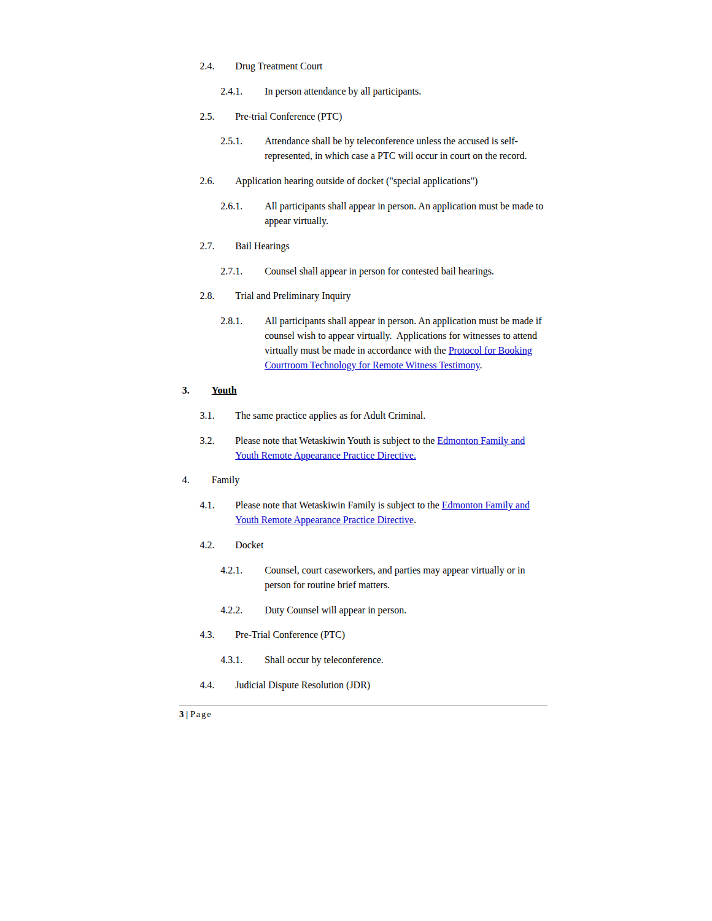2.4. Drug Treatment Court
2.4.1. In person attendance by all participants.
2.5. Pre-trial Conference (PTC)
2.5.1. Attendance shall be by teleconference unless the accused is self-represented, in which case a PTC will occur in court on the record.
2.6. Application hearing outside of docket ("special applications")
2.6.1. All participants shall appear in person. An application must be made to appear virtually.
2.7. Bail Hearings
2.7.1. Counsel shall appear in person for contested bail hearings.
2.8. Trial and Preliminary Inquiry
2.8.1. All participants shall appear in person. An application must be made if counsel wish to appear virtually. Applications for witnesses to attend virtually must be made in accordance with the Protocol for Booking Courtroom Technology for Remote Witness Testimony.
3. Youth
3.1. The same practice applies as for Adult Criminal.
3.2. Please note that Wetaskiwin Youth is subject to the Edmonton Family and Youth Remote Appearance Practice Directive.
4. Family
4.1. Please note that Wetaskiwin Family is subject to the Edmonton Family and Youth Remote Appearance Practice Directive.
4.2. Docket
4.2.1. Counsel, court caseworkers, and parties may appear virtually or in person for routine brief matters.
4.2.2. Duty Counsel will appear in person.
4.3. Pre-Trial Conference (PTC)
4.3.1. Shall occur by teleconference.
4.4. Judicial Dispute Resolution (JDR)
3 | Page